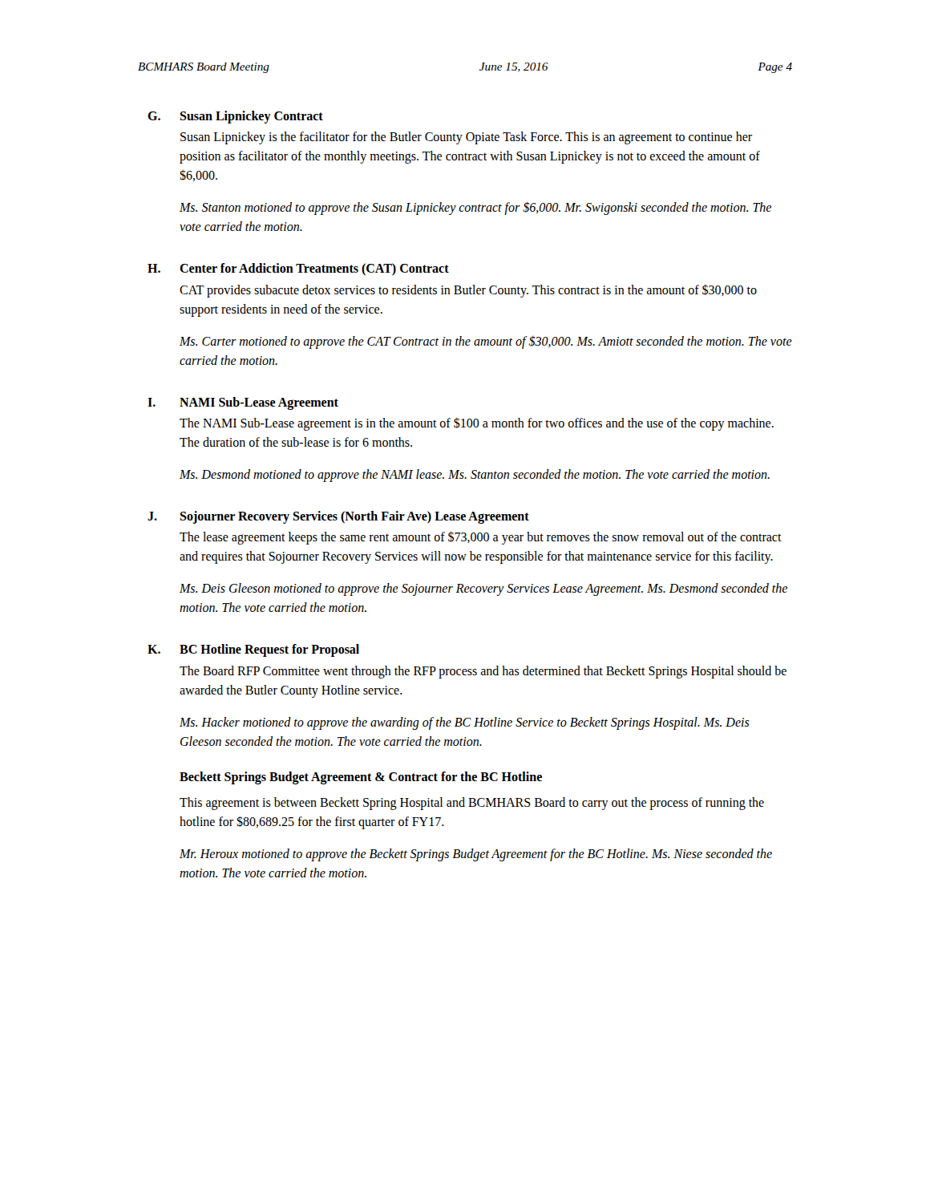BCMHARS Board Meeting June 15, 2016 Page 4
Susan Lipnickey Contract
Susan Lipnickey is the facilitator for the Butler County Opiate Task Force. This is an agreement to continue her position as facilitator of the monthly meetings. The contract with Susan Lipnickey is not to exceed the amount of $6,000.
Ms. Stanton motioned to approve the Susan Lipnickey contract for $6,000. Mr. Swigonski seconded the motion. The vote carried the motion.
Center for Addiction Treatments (CAT) Contract
CAT provides subacute detox services to residents in Butler County. This contract is in the amount of $30,000 to support residents in need of the service.
Ms. Carter motioned to approve the CAT Contract in the amount of $30,000. Ms. Amiott seconded the motion. The vote carried the motion.
NAMI Sub-Lease Agreement
The NAMI Sub-Lease agreement is in the amount of $100 a month for two offices and the use of the copy machine. The duration of the sub-lease is for 6 months.
Ms. Desmond motioned to approve the NAMI lease. Ms. Stanton seconded the motion. The vote carried the motion.
Sojourner Recovery Services (North Fair Ave) Lease Agreement
The lease agreement keeps the same rent amount of $73,000 a year but removes the snow removal out of the contract and requires that Sojourner Recovery Services will now be responsible for that maintenance service for this facility.
Ms. Deis Gleeson motioned to approve the Sojourner Recovery Services Lease Agreement. Ms. Desmond seconded the motion. The vote carried the motion.
BC Hotline Request for Proposal
The Board RFP Committee went through the RFP process and has determined that Beckett Springs Hospital should be awarded the Butler County Hotline service.
Ms. Hacker motioned to approve the awarding of the BC Hotline Service to Beckett Springs Hospital. Ms. Deis Gleeson seconded the motion. The vote carried the motion.
Beckett Springs Budget Agreement & Contract for the BC Hotline
This agreement is between Beckett Spring Hospital and BCMHARS Board to carry out the process of running the hotline for $80,689.25 for the first quarter of FY17.
Mr. Heroux motioned to approve the Beckett Springs Budget Agreement for the BC Hotline. Ms. Niese seconded the motion. The vote carried the motion.